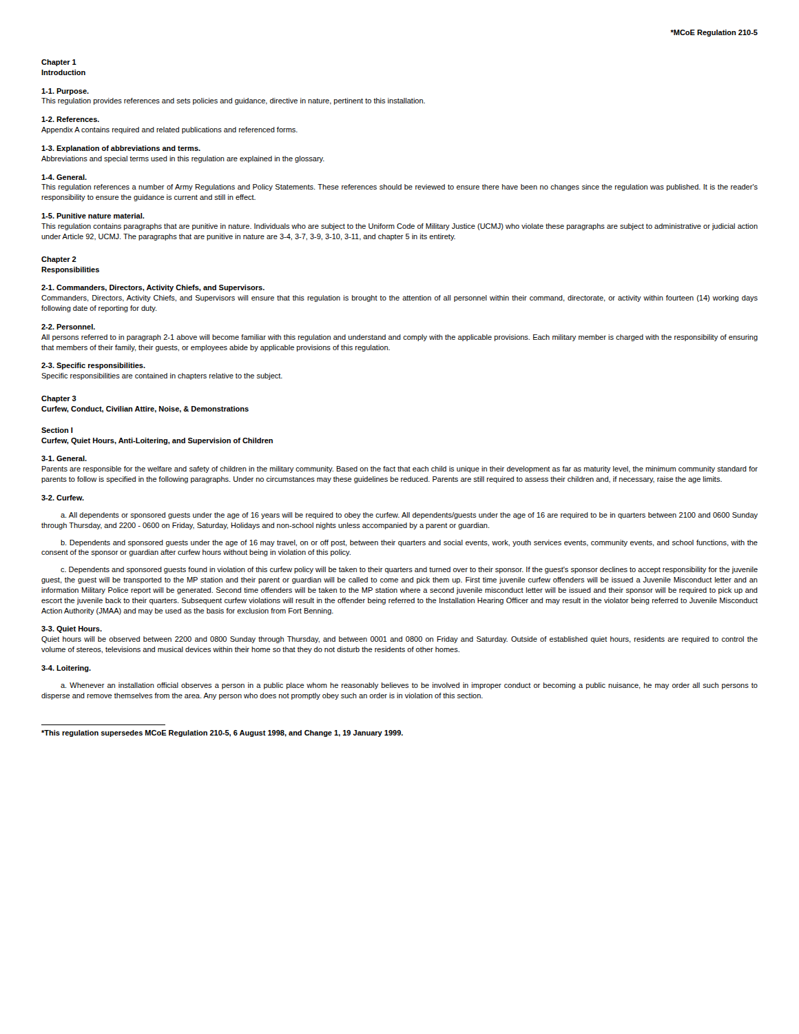*MCoE Regulation 210-5
Chapter 1
Introduction
1-1. Purpose.
This regulation provides references and sets policies and guidance, directive in nature, pertinent to this installation.
1-2. References.
Appendix A contains required and related publications and referenced forms.
1-3. Explanation of abbreviations and terms.
Abbreviations and special terms used in this regulation are explained in the glossary.
1-4. General.
This regulation references a number of Army Regulations and Policy Statements. These references should be reviewed to ensure there have been no changes since the regulation was published. It is the reader's responsibility to ensure the guidance is current and still in effect.
1-5. Punitive nature material.
This regulation contains paragraphs that are punitive in nature. Individuals who are subject to the Uniform Code of Military Justice (UCMJ) who violate these paragraphs are subject to administrative or judicial action under Article 92, UCMJ. The paragraphs that are punitive in nature are 3-4, 3-7, 3-9, 3-10, 3-11, and chapter 5 in its entirety.
Chapter 2
Responsibilities
2-1. Commanders, Directors, Activity Chiefs, and Supervisors.
Commanders, Directors, Activity Chiefs, and Supervisors will ensure that this regulation is brought to the attention of all personnel within their command, directorate, or activity within fourteen (14) working days following date of reporting for duty.
2-2. Personnel.
All persons referred to in paragraph 2-1 above will become familiar with this regulation and understand and comply with the applicable provisions. Each military member is charged with the responsibility of ensuring that members of their family, their guests, or employees abide by applicable provisions of this regulation.
2-3. Specific responsibilities.
Specific responsibilities are contained in chapters relative to the subject.
Chapter 3
Curfew, Conduct, Civilian Attire, Noise, & Demonstrations
Section I
Curfew, Quiet Hours, Anti-Loitering, and Supervision of Children
3-1. General.
Parents are responsible for the welfare and safety of children in the military community. Based on the fact that each child is unique in their development as far as maturity level, the minimum community standard for parents to follow is specified in the following paragraphs. Under no circumstances may these guidelines be reduced. Parents are still required to assess their children and, if necessary, raise the age limits.
3-2. Curfew.
a. All dependents or sponsored guests under the age of 16 years will be required to obey the curfew. All dependents/guests under the age of 16 are required to be in quarters between 2100 and 0600 Sunday through Thursday, and 2200 - 0600 on Friday, Saturday, Holidays and non-school nights unless accompanied by a parent or guardian.
b. Dependents and sponsored guests under the age of 16 may travel, on or off post, between their quarters and social events, work, youth services events, community events, and school functions, with the consent of the sponsor or guardian after curfew hours without being in violation of this policy.
c. Dependents and sponsored guests found in violation of this curfew policy will be taken to their quarters and turned over to their sponsor. If the guest's sponsor declines to accept responsibility for the juvenile guest, the guest will be transported to the MP station and their parent or guardian will be called to come and pick them up. First time juvenile curfew offenders will be issued a Juvenile Misconduct letter and an information Military Police report will be generated. Second time offenders will be taken to the MP station where a second juvenile misconduct letter will be issued and their sponsor will be required to pick up and escort the juvenile back to their quarters. Subsequent curfew violations will result in the offender being referred to the Installation Hearing Officer and may result in the violator being referred to Juvenile Misconduct Action Authority (JMAA) and may be used as the basis for exclusion from Fort Benning.
3-3. Quiet Hours.
Quiet hours will be observed between 2200 and 0800 Sunday through Thursday, and between 0001 and 0800 on Friday and Saturday. Outside of established quiet hours, residents are required to control the volume of stereos, televisions and musical devices within their home so that they do not disturb the residents of other homes.
3-4. Loitering.
a. Whenever an installation official observes a person in a public place whom he reasonably believes to be involved in improper conduct or becoming a public nuisance, he may order all such persons to disperse and remove themselves from the area. Any person who does not promptly obey such an order is in violation of this section.
*This regulation supersedes MCoE Regulation 210-5, 6 August 1998, and Change 1, 19 January 1999.